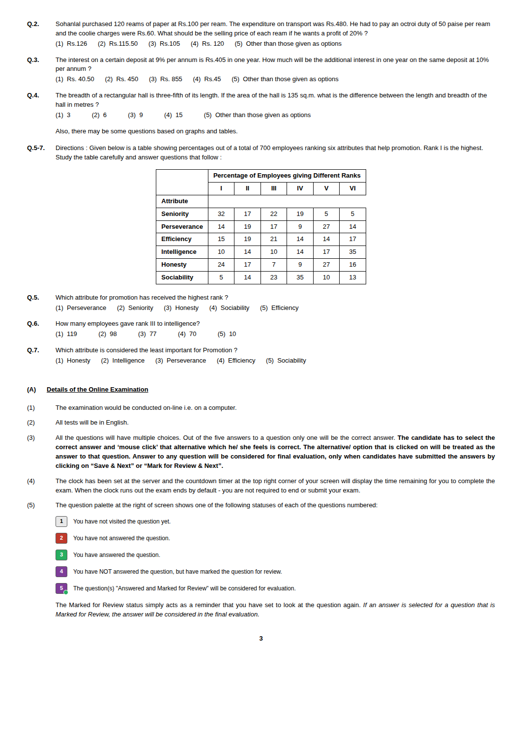Q.2.
Sohanlal purchased 120 reams of paper at Rs.100 per ream. The expenditure on transport was Rs.480. He had to pay an octroi duty of 50 paise per ream and the coolie charges were Rs.60. What should be the selling price of each ream if he wants a profit of 20% ?
(1) Rs.126 (2) Rs.115.50 (3) Rs.105 (4) Rs. 120 (5) Other than those given as options
Q.3.
The interest on a certain deposit at 9% per annum is Rs.405 in one year. How much will be the additional interest in one year on the same deposit at 10% per annum ?
(1) Rs. 40.50 (2) Rs. 450 (3) Rs. 855 (4) Rs.45 (5) Other than those given as options
Q.4.
The breadth of a rectangular hall is three-fifth of its length. If the area of the hall is 135 sq.m. what is the difference between the length and breadth of the hall in metres ?
(1) 3 (2) 6 (3) 9 (4) 15 (5) Other than those given as options
Also, there may be some questions based on graphs and tables.
Q.5-7.
Directions : Given below is a table showing percentages out of a total of 700 employees ranking six attributes that help promotion. Rank I is the highest. Study the table carefully and answer questions that follow :
| | Percentage of Employees giving Different Ranks |
| --- | --- |
| I | II | III | IV | V | VI |
| Attribute | |
| Seniority | 32 | 17 | 22 | 19 | 5 | 5 |
| Perseverance | 14 | 19 | 17 | 9 | 27 | 14 |
| Efficiency | 15 | 19 | 21 | 14 | 14 | 17 |
| Intelligence | 10 | 14 | 10 | 14 | 17 | 35 |
| Honesty | 24 | 17 | 7 | 9 | 27 | 16 |
| Sociability | 5 | 14 | 23 | 35 | 10 | 13 |
Q.5.
Which attribute for promotion has received the highest rank ?
(1) Perseverance (2) Seniority (3) Honesty (4) Sociability (5) Efficiency
Q.6.
How many employees gave rank III to intelligence?
(1) 119 (2) 98 (3) 77 (4) 70 (5) 10
Q.7.
Which attribute is considered the least important for Promotion ?
(1) Honesty (2) Intelligence (3) Perseverance (4) Efficiency (5) Sociability
(A) Details of the Online Examination
(1)
The examination would be conducted on-line i.e. on a computer.
(2)
All tests will be in English.
(3)
All the questions will have multiple choices. Out of the five answers to a question only one will be the correct answer. The candidate has to select the correct answer and ‘mouse click’ that alternative which he/ she feels is correct. The alternative/ option that is clicked on will be treated as the answer to that question. Answer to any question will be considered for final evaluation, only when candidates have submitted the answers by clicking on “Save & Next” or “Mark for Review & Next”.
(4)
The clock has been set at the server and the countdown timer at the top right corner of your screen will display the time remaining for you to complete the exam. When the clock runs out the exam ends by default - you are not required to end or submit your exam.
(5)
The question palette at the right of screen shows one of the following statuses of each of the questions numbered:
1 You have not visited the question yet.
2 You have not answered the question.
3 You have answered the question.
4 You have NOT answered the question, but have marked the question for review.
5 The question(s) "Answered and Marked for Review" will be considered for evaluation.
The Marked for Review status simply acts as a reminder that you have set to look at the question again. If an answer is selected for a question that is Marked for Review, the answer will be considered in the final evaluation.
3